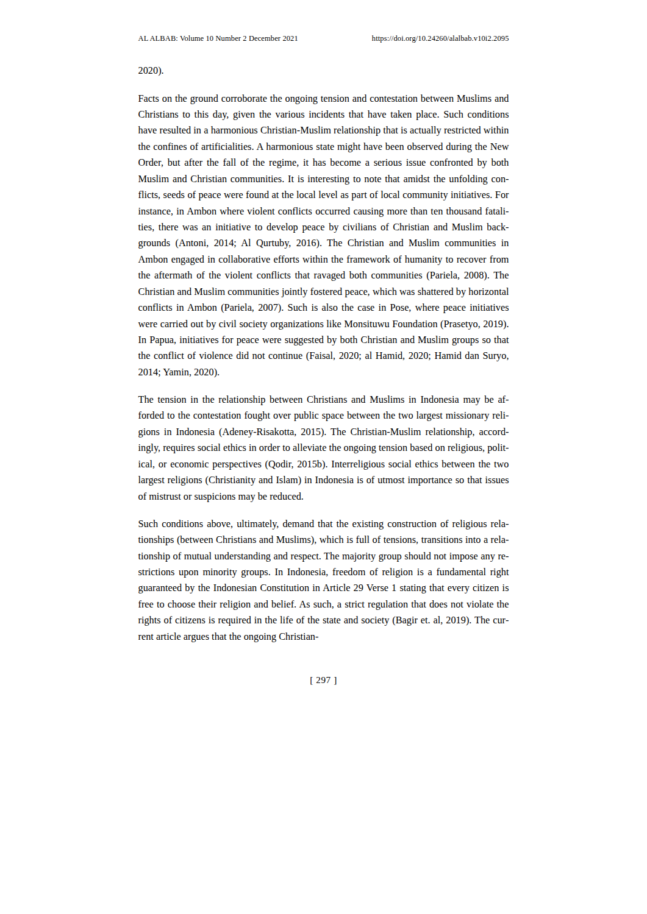AL ALBAB: Volume 10 Number 2 December 2021 https://doi.org/10.24260/alalbab.v10i2.2095
2020).
Facts on the ground corroborate the ongoing tension and contestation between Muslims and Christians to this day, given the various incidents that have taken place. Such conditions have resulted in a harmonious Christian-Muslim relationship that is actually restricted within the confines of artificialities. A harmonious state might have been observed during the New Order, but after the fall of the regime, it has become a serious issue confronted by both Muslim and Christian communities. It is interesting to note that amidst the unfolding conflicts, seeds of peace were found at the local level as part of local community initiatives. For instance, in Ambon where violent conflicts occurred causing more than ten thousand fatalities, there was an initiative to develop peace by civilians of Christian and Muslim backgrounds (Antoni, 2014; Al Qurtuby, 2016). The Christian and Muslim communities in Ambon engaged in collaborative efforts within the framework of humanity to recover from the aftermath of the violent conflicts that ravaged both communities (Pariela, 2008). The Christian and Muslim communities jointly fostered peace, which was shattered by horizontal conflicts in Ambon (Pariela, 2007). Such is also the case in Pose, where peace initiatives were carried out by civil society organizations like Monsituwu Foundation (Prasetyo, 2019). In Papua, initiatives for peace were suggested by both Christian and Muslim groups so that the conflict of violence did not continue (Faisal, 2020; al Hamid, 2020; Hamid dan Suryo, 2014; Yamin, 2020).
The tension in the relationship between Christians and Muslims in Indonesia may be afforded to the contestation fought over public space between the two largest missionary religions in Indonesia (Adeney-Risakotta, 2015). The Christian-Muslim relationship, accordingly, requires social ethics in order to alleviate the ongoing tension based on religious, political, or economic perspectives (Qodir, 2015b). Interreligious social ethics between the two largest religions (Christianity and Islam) in Indonesia is of utmost importance so that issues of mistrust or suspicions may be reduced.
Such conditions above, ultimately, demand that the existing construction of religious relationships (between Christians and Muslims), which is full of tensions, transitions into a relationship of mutual understanding and respect. The majority group should not impose any restrictions upon minority groups. In Indonesia, freedom of religion is a fundamental right guaranteed by the Indonesian Constitution in Article 29 Verse 1 stating that every citizen is free to choose their religion and belief. As such, a strict regulation that does not violate the rights of citizens is required in the life of the state and society (Bagir et. al, 2019). The current article argues that the ongoing Christian-
[ 297 ]